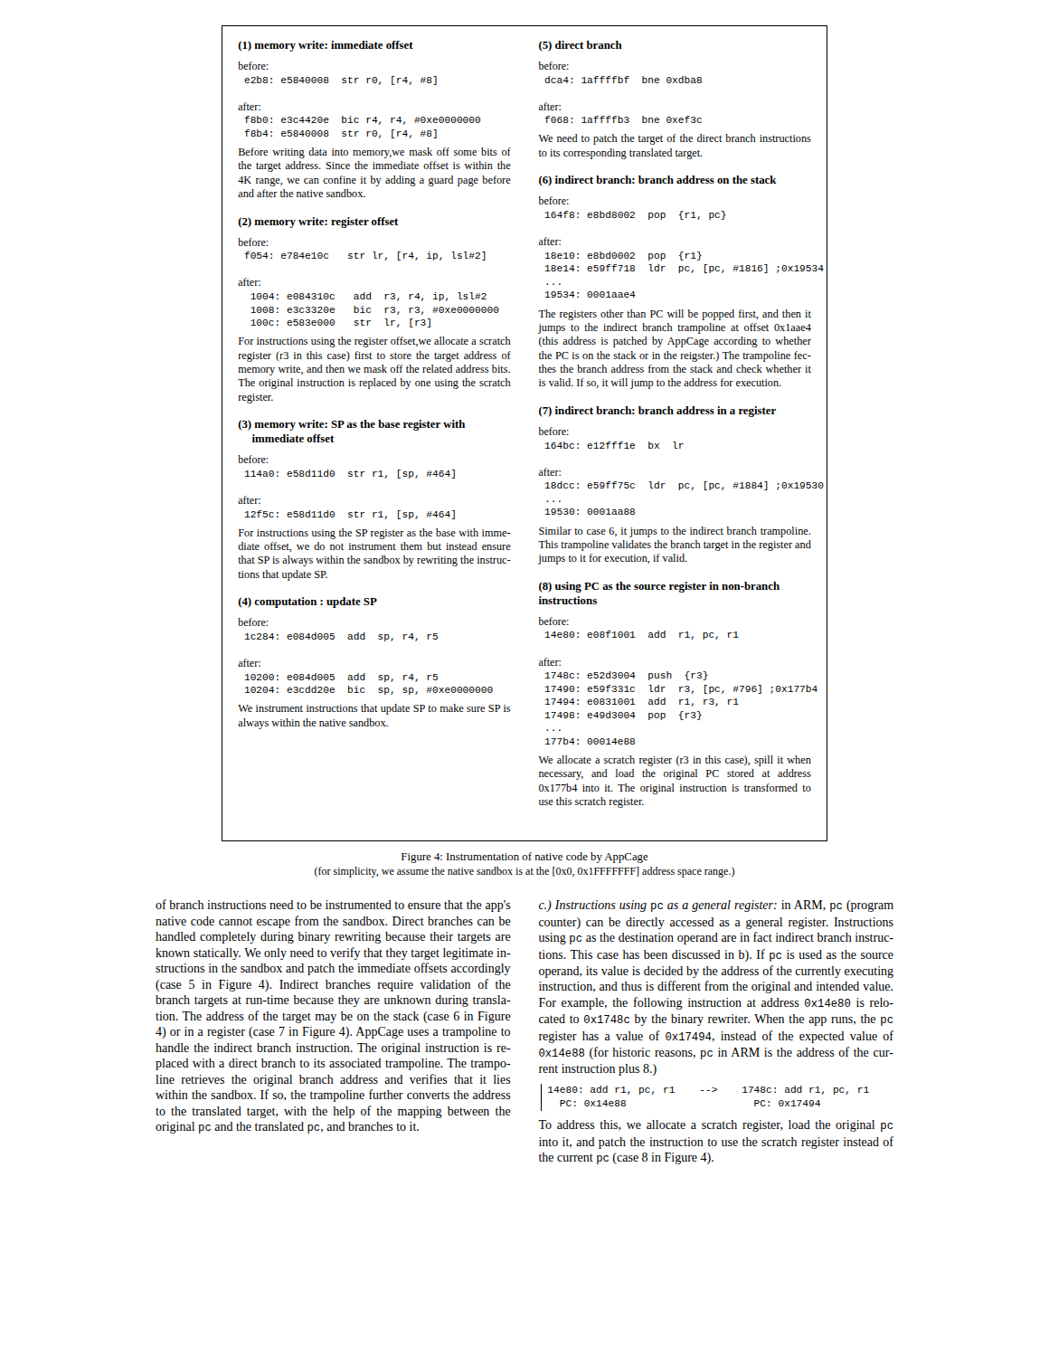(1) memory write: immediate offset
before: e2b8: e5840008 str r0, [r4, #8] after: f8b0: e3c4420e bic r4, r4, #0xe0000000 f8b4: e5840008 str r0, [r4, #8]
Before writing data into memory,we mask off some bits of the target address. Since the immediate offset is within the 4K range, we can confine it by adding a guard page before and after the native sandbox.
(2) memory write: register offset
before: f054: e784e10c str lr, [r4, ip, lsl#2] after: 1004: e084310c add r3, r4, ip, lsl#2 1008: e3c3320e bic r3, r3, #0xe0000000 100c: e583e000 str lr, [r3]
For instructions using the register offset,we allocate a scratch register (r3 in this case) first to store the target address of memory write, and then we mask off the related address bits. The original instruction is replaced by one using the scratch register.
(3) memory write: SP as the base register withimmediate offset
before: 114a0: e58d11d0 str r1, [sp, #464] after: 12f5c: e58d11d0 str r1, [sp, #464]
For instructions using the SP register as the base with immediate offset, we do not instrument them but instead ensure that SP is always within the sandbox by rewriting the instructions that update SP.
(4) computation : update SP
before: 1c284: e084d005 add sp, r4, r5 after: 10200: e084d005 add sp, r4, r5 10204: e3cdd20e bic sp, sp, #0xe0000000
We instrument instructions that update SP to make sure SP is always within the native sandbox.
(5) direct branch
before: dca4: 1affffbf bne 0xdba8 after: f068: 1affffb3 bne 0xef3c
We need to patch the target of the direct branch instructions to its corresponding translated target.
(6) indirect branch: branch address on the stack
before: 164f8: e8bd8002 pop {r1, pc} after: 18e10: e8bd0002 pop {r1} 18e14: e59ff718 ldr pc, [pc, #1816] ;0x19534 ... 19534: 0001aae4
The registers other than PC will be popped first, and then it jumps to the indirect branch trampoline at offset 0x1aae4 (this address is patched by AppCage according to whether the PC is on the stack or in the reigster.) The trampoline fecthes the branch address from the stack and check whether it is valid. If so, it will jump to the address for execution.
(7) indirect branch: branch address in a register
before: 164bc: e12fff1e bx lr after: 18dcc: e59ff75c ldr pc, [pc, #1884] ;0x19530 ... 19530: 0001aa88
Similar to case 6, it jumps to the indirect branch trampoline. This trampoline validates the branch target in the register and jumps to it for execution, if valid.
(8) using PC as the source register in non-branch instructions
before: 14e80: e08f1001 add r1, pc, r1 after: 1748c: e52d3004 push {r3} 17490: e59f331c ldr r3, [pc, #796] ;0x177b4 17494: e0831001 add r1, r3, r1 17498: e49d3004 pop {r3} ... 177b4: 00014e88
We allocate a scratch register (r3 in this case), spill it when necessary, and load the original PC stored at address 0x177b4 into it. The original instruction is transformed to use this scratch register.
Figure 4: Instrumentation of native code by AppCage
(for simplicity, we assume the native sandbox is at the [0x0, 0x1FFFFFFF] address space range.)
of branch instructions need to be instrumented to ensure that the app's native code cannot escape from the sandbox. Direct branches can be handled completely during binary rewriting because their targets are known statically. We only need to verify that they target legitimate instructions in the sandbox and patch the immediate offsets accordingly (case 5 in Figure 4). Indirect branches require validation of the branch targets at run-time because they are unknown during translation. The address of the target may be on the stack (case 6 in Figure 4) or in a register (case 7 in Figure 4). AppCage uses a trampoline to handle the indirect branch instruction. The original instruction is replaced with a direct branch to its associated trampoline. The trampoline retrieves the original branch address and verifies that it lies within the sandbox. If so, the trampoline further converts the address to the translated target, with the help of the mapping between the original pc and the translated pc, and branches to it.
c.) Instructions using pc as a general register: in ARM, pc (program counter) can be directly accessed as a general register. Instructions using pc as the destination operand are in fact indirect branch instructions. This case has been discussed in b). If pc is used as the source operand, its value is decided by the address of the currently executing instruction, and thus is different from the original and intended value. For example, the following instruction at address 0x14e80 is relocated to 0x1748c by the binary rewriter. When the app runs, the pc register has a value of 0x17494, instead of the expected value of 0x14e88 (for historic reasons, pc in ARM is the address of the current instruction plus 8.)
14e80: add r1, pc, r1 --> 1748c: add r1, pc, r1 PC: 0x14e88 PC: 0x17494
To address this, we allocate a scratch register, load the original pc into it, and patch the instruction to use the scratch register instead of the current pc (case 8 in Figure 4).